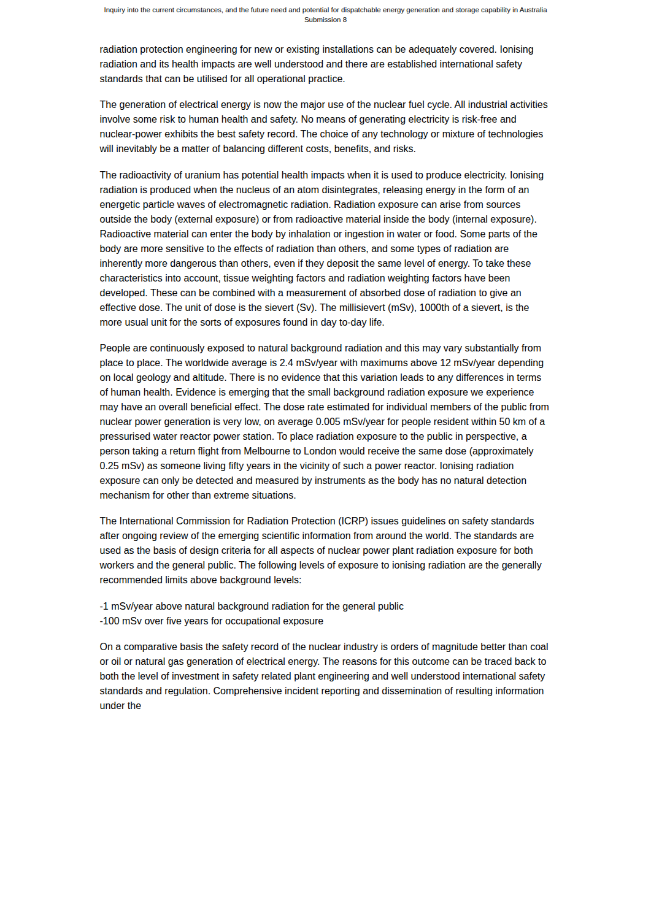Inquiry into the current circumstances, and the future need and potential for dispatchable energy generation and storage capability in Australia
Submission 8
radiation protection engineering for new or existing installations can be adequately covered. Ionising radiation and its health impacts are well understood and there are established international safety standards that can be utilised for all operational practice.
The generation of electrical energy is now the major use of the nuclear fuel cycle. All industrial activities involve some risk to human health and safety. No means of generating electricity is risk-free and nuclear-power exhibits the best safety record. The choice of any technology or mixture of technologies will inevitably be a matter of balancing different costs, benefits, and risks.
The radioactivity of uranium has potential health impacts when it is used to produce electricity. Ionising radiation is produced when the nucleus of an atom disintegrates, releasing energy in the form of an energetic particle waves of electromagnetic radiation. Radiation exposure can arise from sources outside the body (external exposure) or from radioactive material inside the body (internal exposure). Radioactive material can enter the body by inhalation or ingestion in water or food. Some parts of the body are more sensitive to the effects of radiation than others, and some types of radiation are inherently more dangerous than others, even if they deposit the same level of energy. To take these characteristics into account, tissue weighting factors and radiation weighting factors have been developed. These can be combined with a measurement of absorbed dose of radiation to give an effective dose. The unit of dose is the sievert (Sv). The millisievert (mSv), 1000th of a sievert, is the more usual unit for the sorts of exposures found in day to-day life.
People are continuously exposed to natural background radiation and this may vary substantially from place to place. The worldwide average is 2.4 mSv/year with maximums above 12 mSv/year depending on local geology and altitude. There is no evidence that this variation leads to any differences in terms of human health. Evidence is emerging that the small background radiation exposure we experience may have an overall beneficial effect. The dose rate estimated for individual members of the public from nuclear power generation is very low, on average 0.005 mSv/year for people resident within 50 km of a pressurised water reactor power station. To place radiation exposure to the public in perspective, a person taking a return flight from Melbourne to London would receive the same dose (approximately 0.25 mSv) as someone living fifty years in the vicinity of such a power reactor. Ionising radiation exposure can only be detected and measured by instruments as the body has no natural detection mechanism for other than extreme situations.
The International Commission for Radiation Protection (ICRP) issues guidelines on safety standards after ongoing review of the emerging scientific information from around the world. The standards are used as the basis of design criteria for all aspects of nuclear power plant radiation exposure for both workers and the general public. The following levels of exposure to ionising radiation are the generally recommended limits above background levels:
1 mSv/year above natural background radiation for the general public
100 mSv over five years for occupational exposure
On a comparative basis the safety record of the nuclear industry is orders of magnitude better than coal or oil or natural gas generation of electrical energy. The reasons for this outcome can be traced back to both the level of investment in safety related plant engineering and well understood international safety standards and regulation. Comprehensive incident reporting and dissemination of resulting information under the